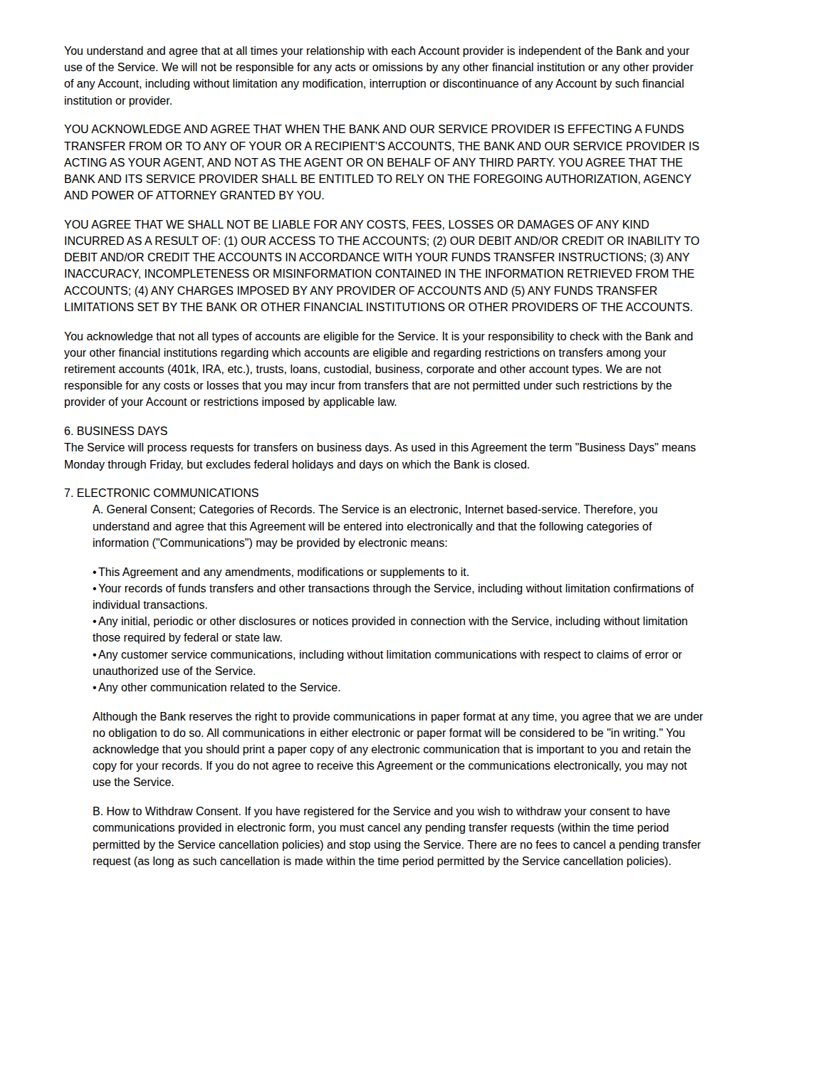You understand and agree that at all times your relationship with each Account provider is independent of the Bank and your use of the Service. We will not be responsible for any acts or omissions by any other financial institution or any other provider of any Account, including without limitation any modification, interruption or discontinuance of any Account by such financial institution or provider.
YOU ACKNOWLEDGE AND AGREE THAT WHEN THE BANK AND OUR SERVICE PROVIDER IS EFFECTING A FUNDS TRANSFER FROM OR TO ANY OF YOUR OR A RECIPIENT'S ACCOUNTS, THE BANK AND OUR SERVICE PROVIDER IS ACTING AS YOUR AGENT, AND NOT AS THE AGENT OR ON BEHALF OF ANY THIRD PARTY. YOU AGREE THAT THE BANK AND ITS SERVICE PROVIDER SHALL BE ENTITLED TO RELY ON THE FOREGOING AUTHORIZATION, AGENCY AND POWER OF ATTORNEY GRANTED BY YOU.
YOU AGREE THAT WE SHALL NOT BE LIABLE FOR ANY COSTS, FEES, LOSSES OR DAMAGES OF ANY KIND INCURRED AS A RESULT OF: (1) OUR ACCESS TO THE ACCOUNTS; (2) OUR DEBIT AND/OR CREDIT OR INABILITY TO DEBIT AND/OR CREDIT THE ACCOUNTS IN ACCORDANCE WITH YOUR FUNDS TRANSFER INSTRUCTIONS; (3) ANY INACCURACY, INCOMPLETENESS OR MISINFORMATION CONTAINED IN THE INFORMATION RETRIEVED FROM THE ACCOUNTS; (4) ANY CHARGES IMPOSED BY ANY PROVIDER OF ACCOUNTS AND (5) ANY FUNDS TRANSFER LIMITATIONS SET BY THE BANK OR OTHER FINANCIAL INSTITUTIONS OR OTHER PROVIDERS OF THE ACCOUNTS.
You acknowledge that not all types of accounts are eligible for the Service. It is your responsibility to check with the Bank and your other financial institutions regarding which accounts are eligible and regarding restrictions on transfers among your retirement accounts (401k, IRA, etc.), trusts, loans, custodial, business, corporate and other account types. We are not responsible for any costs or losses that you may incur from transfers that are not permitted under such restrictions by the provider of your Account or restrictions imposed by applicable law.
6. BUSINESS DAYS
The Service will process requests for transfers on business days. As used in this Agreement the term "Business Days" means Monday through Friday, but excludes federal holidays and days on which the Bank is closed.
7. ELECTRONIC COMMUNICATIONS
A. General Consent; Categories of Records. The Service is an electronic, Internet based-service. Therefore, you understand and agree that this Agreement will be entered into electronically and that the following categories of information ("Communications") may be provided by electronic means:
This Agreement and any amendments, modifications or supplements to it.
Your records of funds transfers and other transactions through the Service, including without limitation confirmations of individual transactions.
Any initial, periodic or other disclosures or notices provided in connection with the Service, including without limitation those required by federal or state law.
Any customer service communications, including without limitation communications with respect to claims of error or unauthorized use of the Service.
Any other communication related to the Service.
Although the Bank reserves the right to provide communications in paper format at any time, you agree that we are under no obligation to do so. All communications in either electronic or paper format will be considered to be "in writing." You acknowledge that you should print a paper copy of any electronic communication that is important to you and retain the copy for your records. If you do not agree to receive this Agreement or the communications electronically, you may not use the Service.
B. How to Withdraw Consent. If you have registered for the Service and you wish to withdraw your consent to have communications provided in electronic form, you must cancel any pending transfer requests (within the time period permitted by the Service cancellation policies) and stop using the Service. There are no fees to cancel a pending transfer request (as long as such cancellation is made within the time period permitted by the Service cancellation policies).